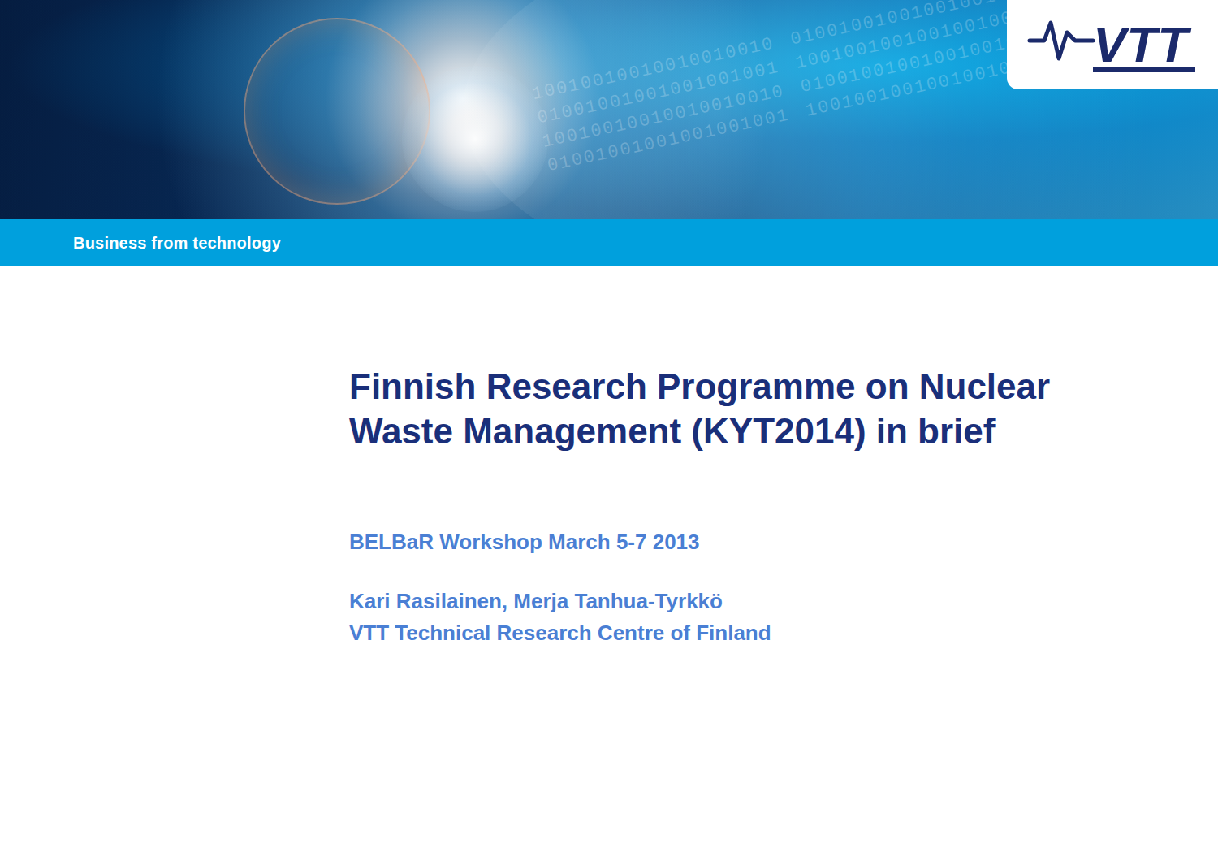VTT
Business from technology
Finnish Research Programme on Nuclear Waste Management (KYT2014) in brief
BELBaR Workshop March 5-7 2013
Kari Rasilainen, Merja Tanhua-Tyrkkö
VTT Technical Research Centre of Finland